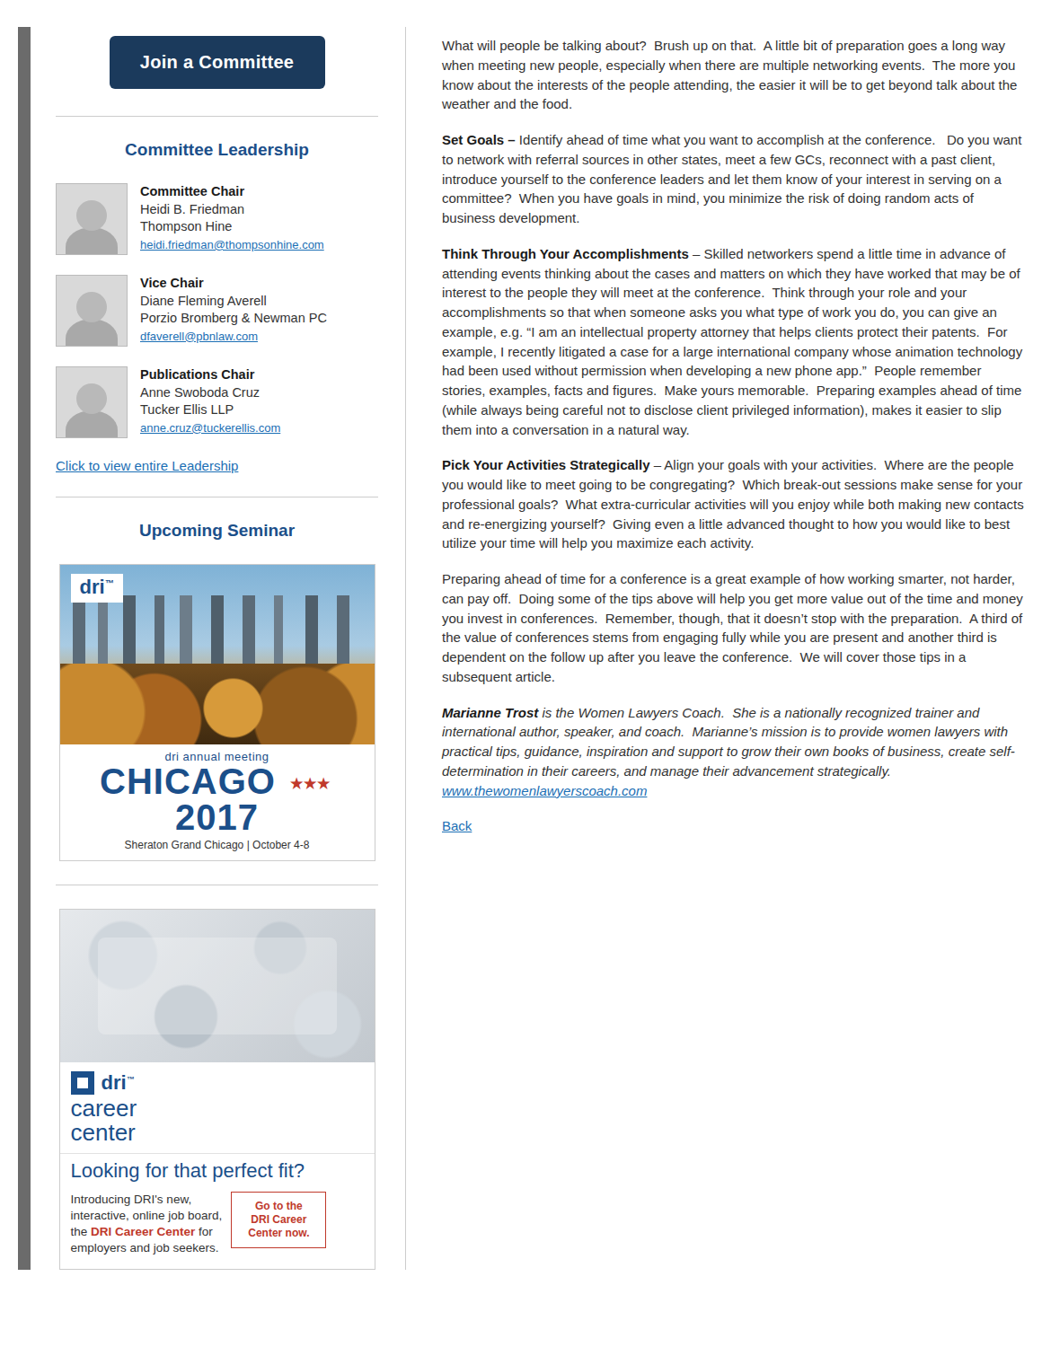Join a Committee
Committee Leadership
Committee Chair
Heidi B. Friedman
Thompson Hine
heidi.friedman@thompsonhine.com
Vice Chair
Diane Fleming Averell
Porzio Bromberg & Newman PC
dfaverell@pbnlaw.com
Publications Chair
Anne Swoboda Cruz
Tucker Ellis LLP
anne.cruz@tuckerellis.com
Click to view entire Leadership
Upcoming Seminar
dri™
dri annual meeting
CHICAGO ★★★ 2017
Sheraton Grand Chicago | October 4-8
dri™
career
center
Looking for that perfect fit?
Introducing DRI's new,
interactive, online job board,
the DRI Career Center for
employers and job seekers.
Go to the
DRI Career
Center now.
What will people be talking about? Brush up on that. A little bit of preparation goes a long way when meeting new people, especially when there are multiple networking events. The more you know about the interests of the people attending, the easier it will be to get beyond talk about the weather and the food.
Set Goals – Identify ahead of time what you want to accomplish at the conference. Do you want to network with referral sources in other states, meet a few GCs, reconnect with a past client, introduce yourself to the conference leaders and let them know of your interest in serving on a committee? When you have goals in mind, you minimize the risk of doing random acts of business development.
Think Through Your Accomplishments – Skilled networkers spend a little time in advance of attending events thinking about the cases and matters on which they have worked that may be of interest to the people they will meet at the conference. Think through your role and your accomplishments so that when someone asks you what type of work you do, you can give an example, e.g. “I am an intellectual property attorney that helps clients protect their patents. For example, I recently litigated a case for a large international company whose animation technology had been used without permission when developing a new phone app.” People remember stories, examples, facts and figures. Make yours memorable. Preparing examples ahead of time (while always being careful not to disclose client privileged information), makes it easier to slip them into a conversation in a natural way.
Pick Your Activities Strategically – Align your goals with your activities. Where are the people you would like to meet going to be congregating? Which break-out sessions make sense for your professional goals? What extra-curricular activities will you enjoy while both making new contacts and re-energizing yourself? Giving even a little advanced thought to how you would like to best utilize your time will help you maximize each activity.
Preparing ahead of time for a conference is a great example of how working smarter, not harder, can pay off. Doing some of the tips above will help you get more value out of the time and money you invest in conferences. Remember, though, that it doesn’t stop with the preparation. A third of the value of conferences stems from engaging fully while you are present and another third is dependent on the follow up after you leave the conference. We will cover those tips in a subsequent article.
Marianne Trost is the Women Lawyers Coach. She is a nationally recognized trainer and international author, speaker, and coach. Marianne’s mission is to provide women lawyers with practical tips, guidance, inspiration and support to grow their own books of business, create self-determination in their careers, and manage their advancement strategically. www.thewomenlawyerscoach.com
Back